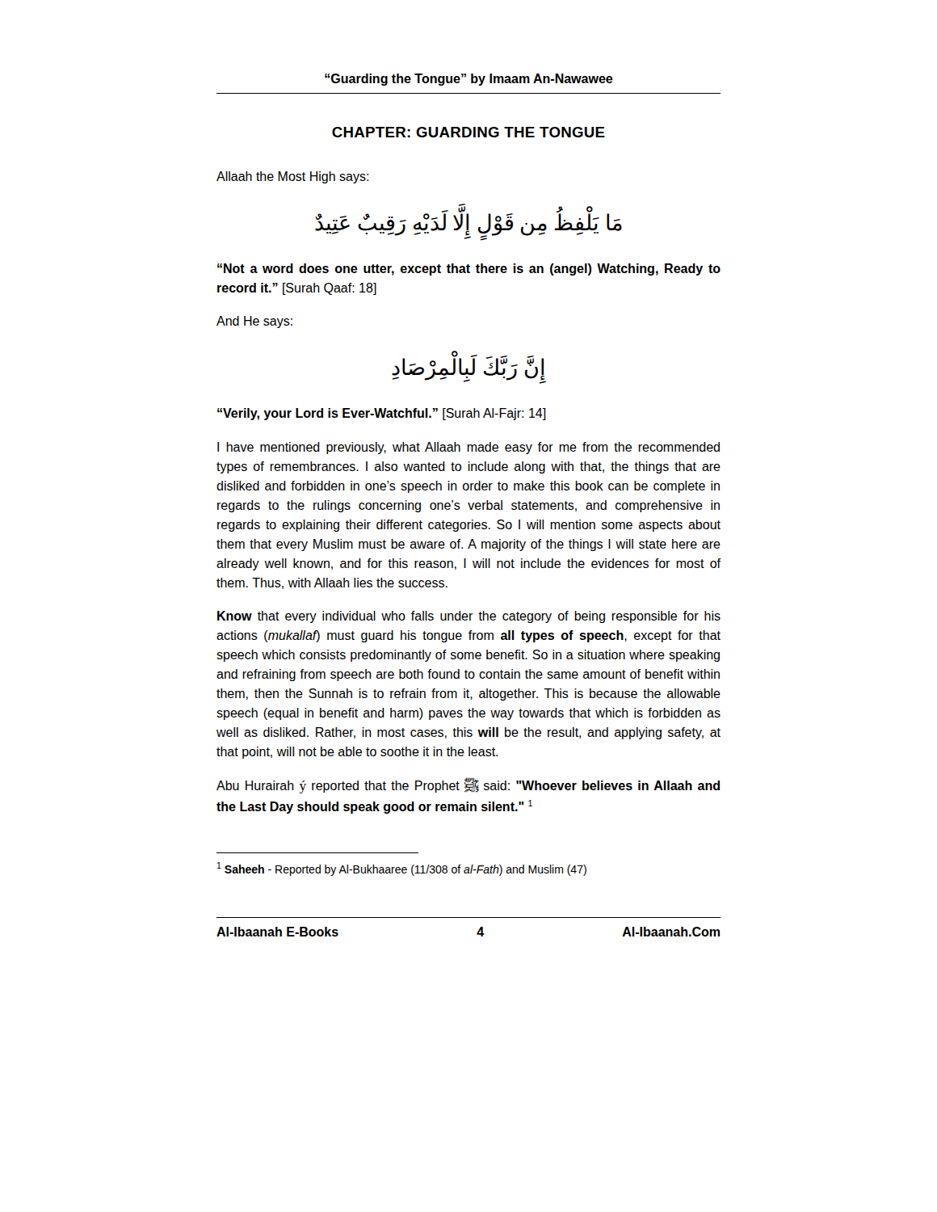“Guarding the Tongue” by Imaam An-Nawawee
CHAPTER: GUARDING THE TONGUE
Allaah the Most High says:
مَا يَلْفِظُ مِن قَوْلٍ إِلَّا لَدَيْهِ رَقِيبٌ عَتِيدٌ
“Not a word does one utter, except that there is an (angel) Watching, Ready to record it.” [Surah Qaaf: 18]
And He says:
إِنَّ رَبَّكَ لَبِالْمِرْصَادِ
“Verily, your Lord is Ever-Watchful.” [Surah Al-Fajr: 14]
I have mentioned previously, what Allaah made easy for me from the recommended types of remembrances. I also wanted to include along with that, the things that are disliked and forbidden in one’s speech in order to make this book can be complete in regards to the rulings concerning one’s verbal statements, and comprehensive in regards to explaining their different categories. So I will mention some aspects about them that every Muslim must be aware of. A majority of the things I will state here are already well known, and for this reason, I will not include the evidences for most of them. Thus, with Allaah lies the success.
Know that every individual who falls under the category of being responsible for his actions (mukallaf) must guard his tongue from all types of speech, except for that speech which consists predominantly of some benefit. So in a situation where speaking and refraining from speech are both found to contain the same amount of benefit within them, then the Sunnah is to refrain from it, altogether. This is because the allowable speech (equal in benefit and harm) paves the way towards that which is forbidden as well as disliked. Rather, in most cases, this will be the result, and applying safety, at that point, will not be able to soothe it in the least.
Abu Hurairah ý reported that the Prophet ﷺ said: "Whoever believes in Allaah and the Last Day should speak good or remain silent." 1
1 Saheeh - Reported by Al-Bukhaaree (11/308 of al-Fath) and Muslim (47)
Al-Ibaanah E-Books 4 Al-Ibaanah.Com